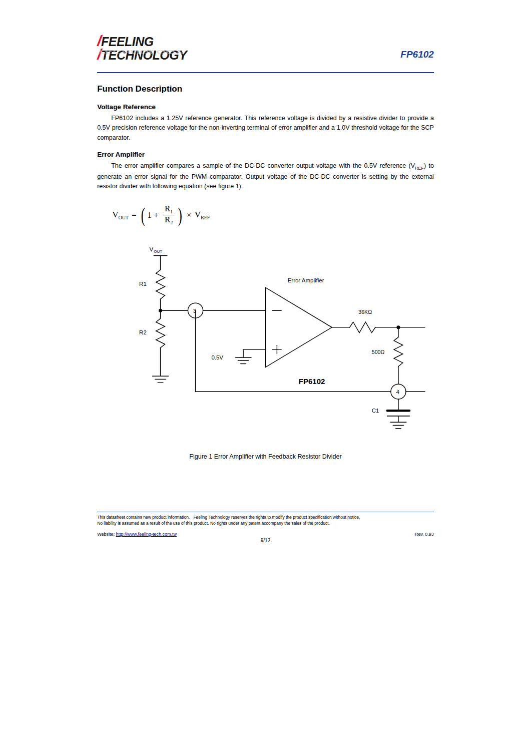/FEELING
/TECHNOLOGY
TECHNOLOGY
FP6102
Function Description
Voltage Reference
FP6102 includes a 1.25V reference generator. This reference voltage is divided by a resistive divider to provide a 0.5V precision reference voltage for the non-inverting terminal of error amplifier and a 1.0V threshold voltage for the SCP comparator.
Error Amplifier
The error amplifier compares a sample of the DC-DC converter output voltage with the 0.5V reference (VREF) to generate an error signal for the PWM comparator. Output voltage of the DC-DC converter is setting by the external resistor divider with following equation (see figure 1):
VOUT = ( 1 + R1 R2 ) × VREF
V OUT R1 R2 3 Error Amplifier 0.5V 36KΩ 500Ω 4 FP6102 C1
Figure 1 Error Amplifier with Feedback Resistor Divider
This datasheet contains new product information. Feeling Technology reserves the rights to modify the product specification without notice.
No liability is assumed as a result of the use of this product. No rights under any patent accompany the sales of the product.
Website: http://www.feeling-tech.com.tw
Rev. 0.93
9/12